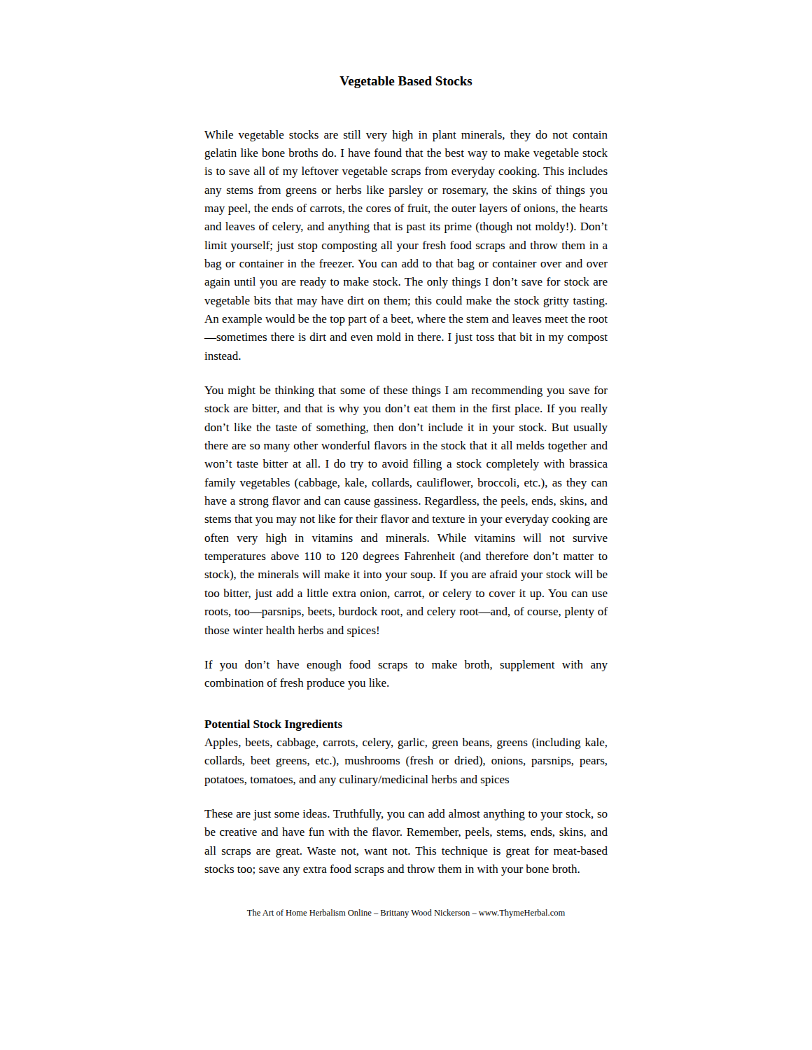Vegetable Based Stocks
While vegetable stocks are still very high in plant minerals, they do not contain gelatin like bone broths do. I have found that the best way to make vegetable stock is to save all of my leftover vegetable scraps from everyday cooking. This includes any stems from greens or herbs like parsley or rosemary, the skins of things you may peel, the ends of carrots, the cores of fruit, the outer layers of onions, the hearts and leaves of celery, and anything that is past its prime (though not moldy!). Don’t limit yourself; just stop composting all your fresh food scraps and throw them in a bag or container in the freezer. You can add to that bag or container over and over again until you are ready to make stock. The only things I don’t save for stock are vegetable bits that may have dirt on them; this could make the stock gritty tasting. An example would be the top part of a beet, where the stem and leaves meet the root—sometimes there is dirt and even mold in there. I just toss that bit in my compost instead.
You might be thinking that some of these things I am recommending you save for stock are bitter, and that is why you don’t eat them in the first place. If you really don’t like the taste of something, then don’t include it in your stock. But usually there are so many other wonderful flavors in the stock that it all melds together and won’t taste bitter at all. I do try to avoid filling a stock completely with brassica family vegetables (cabbage, kale, collards, cauliflower, broccoli, etc.), as they can have a strong flavor and can cause gassiness. Regardless, the peels, ends, skins, and stems that you may not like for their flavor and texture in your everyday cooking are often very high in vitamins and minerals. While vitamins will not survive temperatures above 110 to 120 degrees Fahrenheit (and therefore don’t matter to stock), the minerals will make it into your soup. If you are afraid your stock will be too bitter, just add a little extra onion, carrot, or celery to cover it up. You can use roots, too—parsnips, beets, burdock root, and celery root—and, of course, plenty of those winter health herbs and spices!
If you don’t have enough food scraps to make broth, supplement with any combination of fresh produce you like.
Potential Stock Ingredients
Apples, beets, cabbage, carrots, celery, garlic, green beans, greens (including kale, collards, beet greens, etc.), mushrooms (fresh or dried), onions, parsnips, pears, potatoes, tomatoes, and any culinary/medicinal herbs and spices
These are just some ideas. Truthfully, you can add almost anything to your stock, so be creative and have fun with the flavor. Remember, peels, stems, ends, skins, and all scraps are great. Waste not, want not. This technique is great for meat-based stocks too; save any extra food scraps and throw them in with your bone broth.
The Art of Home Herbalism Online – Brittany Wood Nickerson – www.ThymeHerbal.com